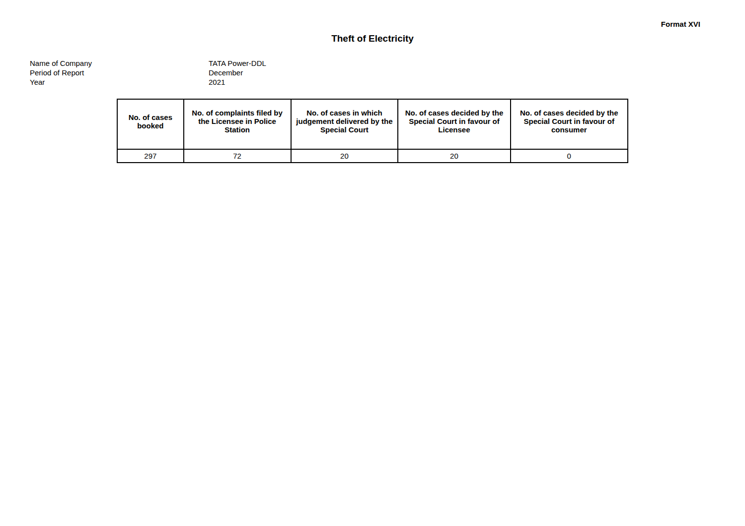Format XVI
Theft of Electricity
Name of Company
TATA Power-DDL
Period of Report
December
Year
2021
| No. of cases booked | No. of complaints filed by the Licensee in Police Station | No. of cases in which judgement delivered by the Special Court | No. of cases decided by the Special Court in favour of Licensee | No. of cases decided by the Special Court in favour of consumer |
| --- | --- | --- | --- | --- |
| 297 | 72 | 20 | 20 | 0 |